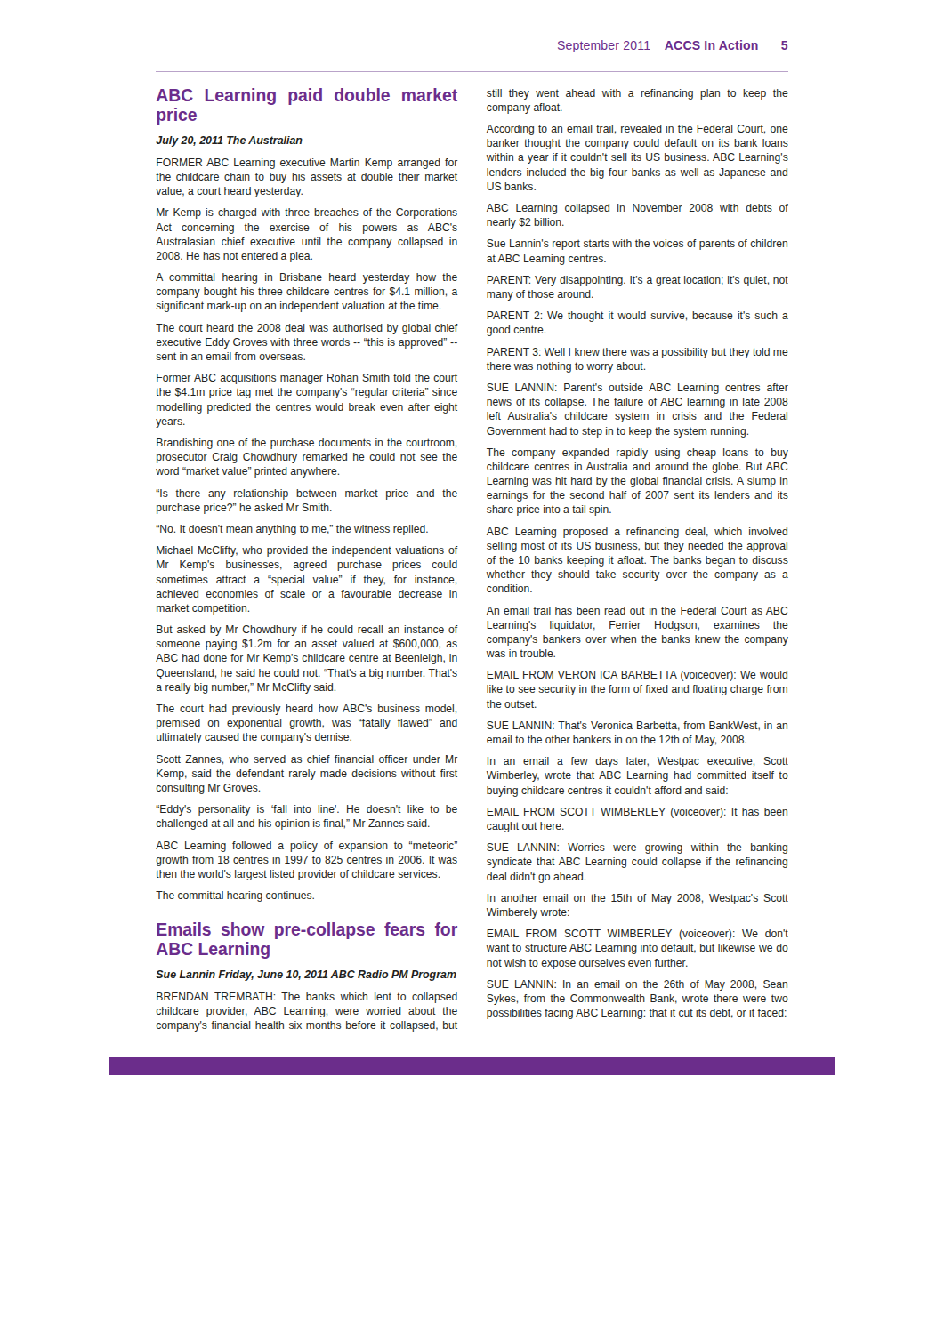September 2011 ACCS In Action 5
ABC Learning paid double market price
July 20, 2011 The Australian
FORMER ABC Learning executive Martin Kemp arranged for the childcare chain to buy his assets at double their market value, a court heard yesterday.
Mr Kemp is charged with three breaches of the Corporations Act concerning the exercise of his powers as ABC's Australasian chief executive until the company collapsed in 2008. He has not entered a plea.
A committal hearing in Brisbane heard yesterday how the company bought his three childcare centres for $4.1 million, a significant mark-up on an independent valuation at the time.
The court heard the 2008 deal was authorised by global chief executive Eddy Groves with three words -- “this is approved” -- sent in an email from overseas.
Former ABC acquisitions manager Rohan Smith told the court the $4.1m price tag met the company's “regular criteria” since modelling predicted the centres would break even after eight years.
Brandishing one of the purchase documents in the courtroom, prosecutor Craig Chowdhury remarked he could not see the word “market value” printed anywhere.
“Is there any relationship between market price and the purchase price?” he asked Mr Smith.
“No. It doesn't mean anything to me,” the witness replied.
Michael McClifty, who provided the independent valuations of Mr Kemp's businesses, agreed purchase prices could sometimes attract a “special value” if they, for instance, achieved economies of scale or a favourable decrease in market competition.
But asked by Mr Chowdhury if he could recall an instance of someone paying $1.2m for an asset valued at $600,000, as ABC had done for Mr Kemp's childcare centre at Beenleigh, in Queensland, he said he could not. “That's a big number. That's a really big number,” Mr McClifty said.
The court had previously heard how ABC's business model, premised on exponential growth, was “fatally flawed” and ultimately caused the company's demise.
Scott Zannes, who served as chief financial officer under Mr Kemp, said the defendant rarely made decisions without first consulting Mr Groves.
“Eddy's personality is ‘fall into line'. He doesn't like to be challenged at all and his opinion is final,” Mr Zannes said.
ABC Learning followed a policy of expansion to “meteoric” growth from 18 centres in 1997 to 825 centres in 2006. It was then the world's largest listed provider of childcare services.
The committal hearing continues.
Emails show pre-collapse fears for ABC Learning
Sue Lannin Friday, June 10, 2011 ABC Radio PM Program
BRENDAN TREMBATH: The banks which lent to collapsed childcare provider, ABC Learning, were worried about the company's financial health six months before it collapsed, but still they went ahead with a refinancing plan to keep the company afloat.
According to an email trail, revealed in the Federal Court, one banker thought the company could default on its bank loans within a year if it couldn't sell its US business. ABC Learning's lenders included the big four banks as well as Japanese and US banks.
ABC Learning collapsed in November 2008 with debts of nearly $2 billion.
Sue Lannin's report starts with the voices of parents of children at ABC Learning centres.
PARENT: Very disappointing. It's a great location; it's quiet, not many of those around.
PARENT 2: We thought it would survive, because it's such a good centre.
PARENT 3: Well I knew there was a possibility but they told me there was nothing to worry about.
SUE LANNIN: Parent's outside ABC Learning centres after news of its collapse. The failure of ABC learning in late 2008 left Australia's childcare system in crisis and the Federal Government had to step in to keep the system running.
The company expanded rapidly using cheap loans to buy childcare centres in Australia and around the globe. But ABC Learning was hit hard by the global financial crisis. A slump in earnings for the second half of 2007 sent its lenders and its share price into a tail spin.
ABC Learning proposed a refinancing deal, which involved selling most of its US business, but they needed the approval of the 10 banks keeping it afloat. The banks began to discuss whether they should take security over the company as a condition.
An email trail has been read out in the Federal Court as ABC Learning's liquidator, Ferrier Hodgson, examines the company's bankers over when the banks knew the company was in trouble.
EMAIL FROM VERON ICA BARBETTA (voiceover): We would like to see security in the form of fixed and floating charge from the outset.
SUE LANNIN: That's Veronica Barbetta, from BankWest, in an email to the other bankers in on the 12th of May, 2008.
In an email a few days later, Westpac executive, Scott Wimberley, wrote that ABC Learning had committed itself to buying childcare centres it couldn't afford and said:
EMAIL FROM SCOTT WIMBERLEY (voiceover): It has been caught out here.
SUE LANNIN: Worries were growing within the banking syndicate that ABC Learning could collapse if the refinancing deal didn't go ahead.
In another email on the 15th of May 2008, Westpac's Scott Wimberely wrote:
EMAIL FROM SCOTT WIMBERLEY (voiceover): We don't want to structure ABC Learning into default, but likewise we do not wish to expose ourselves even further.
SUE LANNIN: In an email on the 26th of May 2008, Sean Sykes, from the Commonwealth Bank, wrote there were two possibilities facing ABC Learning: that it cut its debt, or it faced: